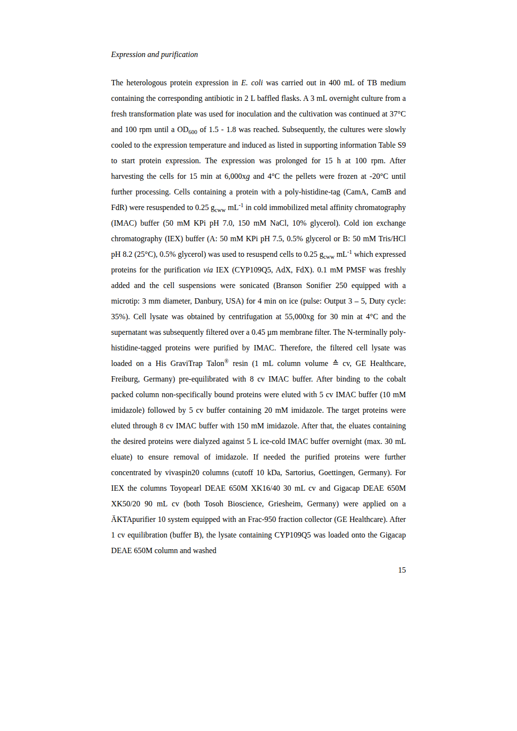Expression and purification
The heterologous protein expression in E. coli was carried out in 400 mL of TB medium containing the corresponding antibiotic in 2 L baffled flasks. A 3 mL overnight culture from a fresh transformation plate was used for inoculation and the cultivation was continued at 37°C and 100 rpm until a OD600 of 1.5 - 1.8 was reached. Subsequently, the cultures were slowly cooled to the expression temperature and induced as listed in supporting information Table S9 to start protein expression. The expression was prolonged for 15 h at 100 rpm. After harvesting the cells for 15 min at 6,000xg and 4°C the pellets were frozen at -20°C until further processing. Cells containing a protein with a poly-histidine-tag (CamA, CamB and FdR) were resuspended to 0.25 gcww mL-1 in cold immobilized metal affinity chromatography (IMAC) buffer (50 mM KPi pH 7.0, 150 mM NaCl, 10% glycerol). Cold ion exchange chromatography (IEX) buffer (A: 50 mM KPi pH 7.5, 0.5% glycerol or B: 50 mM Tris/HCl pH 8.2 (25°C), 0.5% glycerol) was used to resuspend cells to 0.25 gcww mL-1 which expressed proteins for the purification via IEX (CYP109Q5, AdX, FdX). 0.1 mM PMSF was freshly added and the cell suspensions were sonicated (Branson Sonifier 250 equipped with a microtip: 3 mm diameter, Danbury, USA) for 4 min on ice (pulse: Output 3 – 5, Duty cycle: 35%). Cell lysate was obtained by centrifugation at 55,000xg for 30 min at 4°C and the supernatant was subsequently filtered over a 0.45 µm membrane filter. The N-terminally poly-histidine-tagged proteins were purified by IMAC. Therefore, the filtered cell lysate was loaded on a His GraviTrap Talon® resin (1 mL column volume ≙ cv, GE Healthcare, Freiburg, Germany) pre-equilibrated with 8 cv IMAC buffer. After binding to the cobalt packed column non-specifically bound proteins were eluted with 5 cv IMAC buffer (10 mM imidazole) followed by 5 cv buffer containing 20 mM imidazole. The target proteins were eluted through 8 cv IMAC buffer with 150 mM imidazole. After that, the eluates containing the desired proteins were dialyzed against 5 L ice-cold IMAC buffer overnight (max. 30 mL eluate) to ensure removal of imidazole. If needed the purified proteins were further concentrated by vivaspin20 columns (cutoff 10 kDa, Sartorius, Goettingen, Germany). For IEX the columns Toyopearl DEAE 650M XK16/40 30 mL cv and Gigacap DEAE 650M XK50/20 90 mL cv (both Tosoh Bioscience, Griesheim, Germany) were applied on a ÄKTApurifier 10 system equipped with an Frac-950 fraction collector (GE Healthcare). After 1 cv equilibration (buffer B), the lysate containing CYP109Q5 was loaded onto the Gigacap DEAE 650M column and washed
15